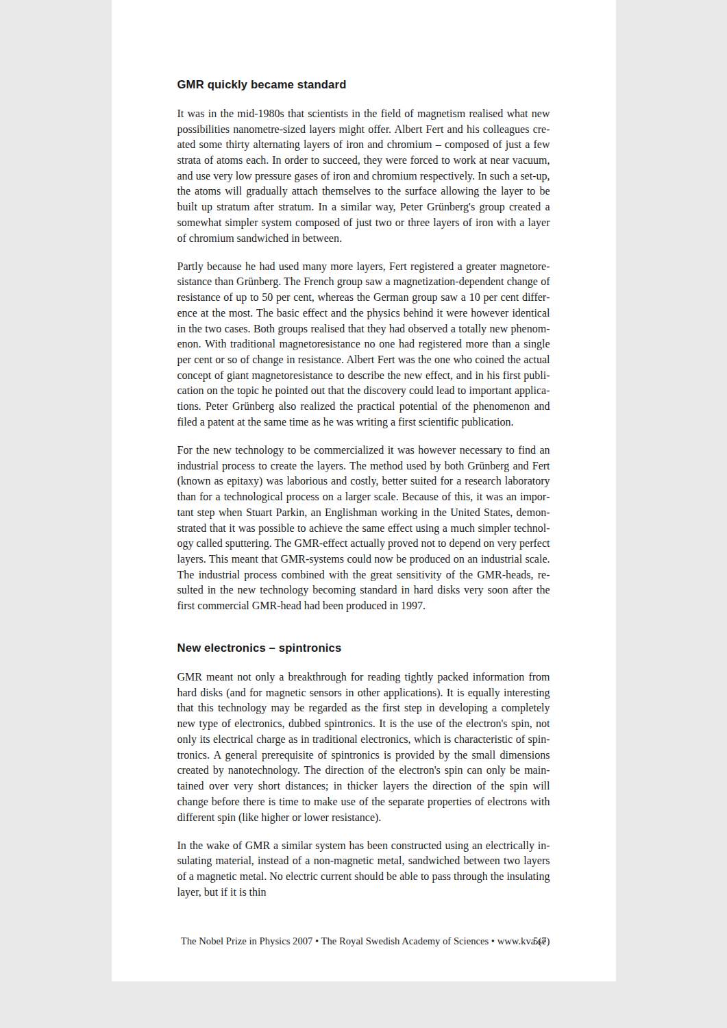GMR quickly became standard
It was in the mid-1980s that scientists in the field of magnetism realised what new possibilities nanometre-sized layers might offer. Albert Fert and his colleagues created some thirty alternating layers of iron and chromium – composed of just a few strata of atoms each. In order to succeed, they were forced to work at near vacuum, and use very low pressure gases of iron and chromium respectively. In such a set-up, the atoms will gradually attach themselves to the surface allowing the layer to be built up stratum after stratum. In a similar way, Peter Grünberg's group created a somewhat simpler system composed of just two or three layers of iron with a layer of chromium sandwiched in between.
Partly because he had used many more layers, Fert registered a greater magnetoresistance than Grünberg. The French group saw a magnetization-dependent change of resistance of up to 50 per cent, whereas the German group saw a 10 per cent difference at the most. The basic effect and the physics behind it were however identical in the two cases. Both groups realised that they had observed a totally new phenomenon. With traditional magnetoresistance no one had registered more than a single per cent or so of change in resistance. Albert Fert was the one who coined the actual concept of giant magnetoresistance to describe the new effect, and in his first publication on the topic he pointed out that the discovery could lead to important applications. Peter Grünberg also realized the practical potential of the phenomenon and filed a patent at the same time as he was writing a first scientific publication.
For the new technology to be commercialized it was however necessary to find an industrial process to create the layers. The method used by both Grünberg and Fert (known as epitaxy) was laborious and costly, better suited for a research laboratory than for a technological process on a larger scale. Because of this, it was an important step when Stuart Parkin, an Englishman working in the United States, demonstrated that it was possible to achieve the same effect using a much simpler technology called sputtering. The GMR-effect actually proved not to depend on very perfect layers. This meant that GMR-systems could now be produced on an industrial scale. The industrial process combined with the great sensitivity of the GMR-heads, resulted in the new technology becoming standard in hard disks very soon after the first commercial GMR-head had been produced in 1997.
New electronics – spintronics
GMR meant not only a breakthrough for reading tightly packed information from hard disks (and for magnetic sensors in other applications). It is equally interesting that this technology may be regarded as the first step in developing a completely new type of electronics, dubbed spintronics. It is the use of the electron's spin, not only its electrical charge as in traditional electronics, which is characteristic of spintronics. A general prerequisite of spintronics is provided by the small dimensions created by nanotechnology. The direction of the electron's spin can only be maintained over very short distances; in thicker layers the direction of the spin will change before there is time to make use of the separate properties of electrons with different spin (like higher or lower resistance).
In the wake of GMR a similar system has been constructed using an electrically insulating material, instead of a non-magnetic metal, sandwiched between two layers of a magnetic metal. No electric current should be able to pass through the insulating layer, but if it is thin
The Nobel Prize in Physics 2007 • The Royal Swedish Academy of Sciences • www.kva.se 5(7)